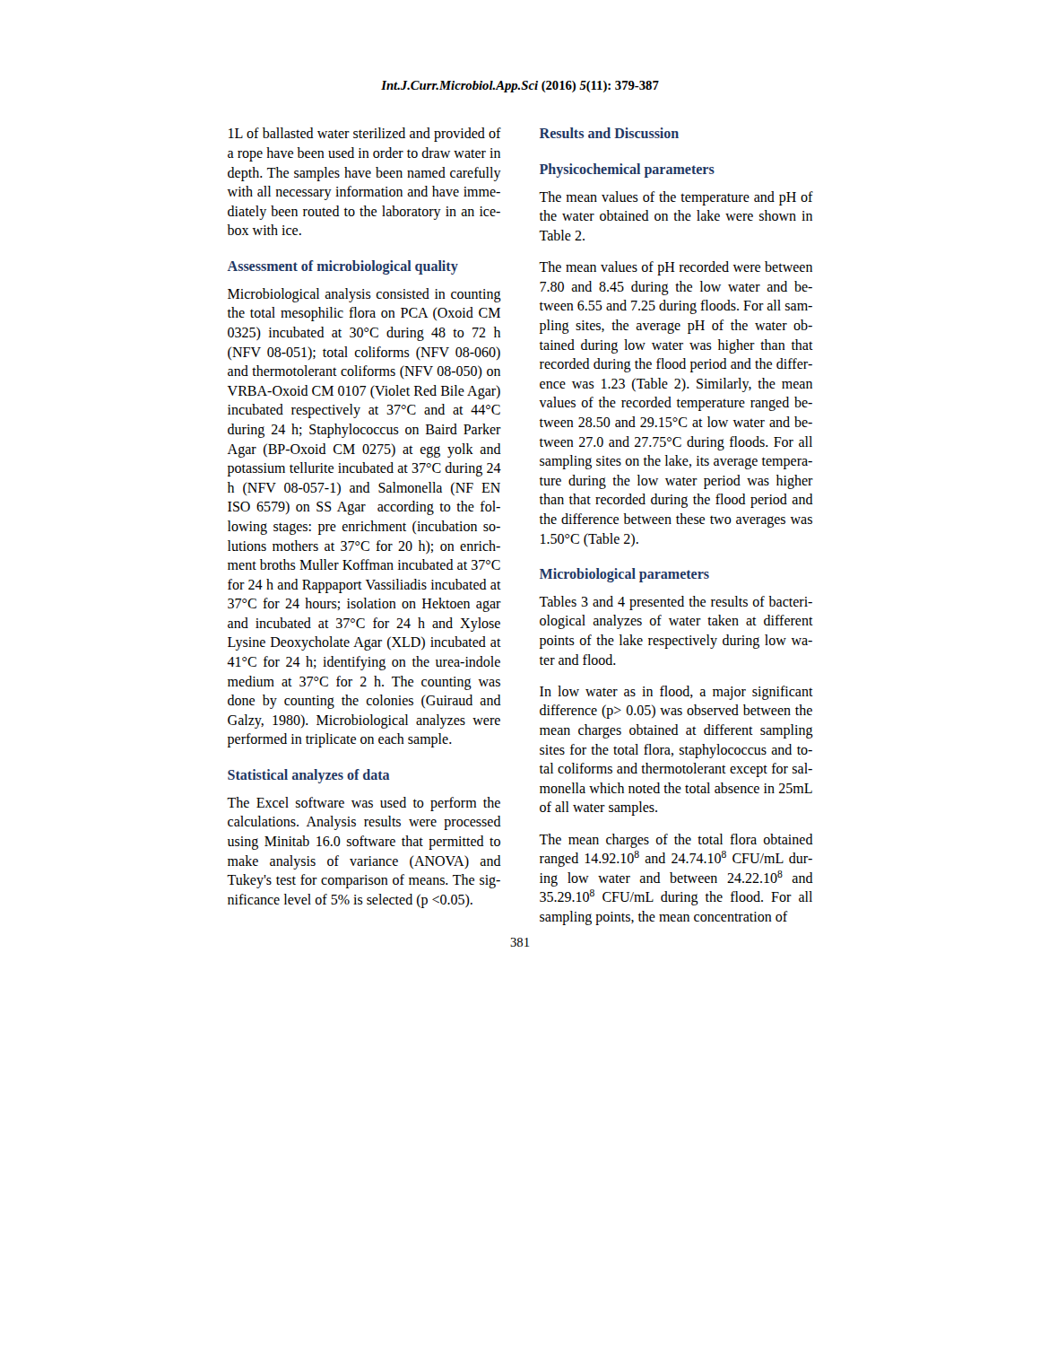Int.J.Curr.Microbiol.App.Sci (2016) 5(11): 379-387
1L of ballasted water sterilized and provided of a rope have been used in order to draw water in depth. The samples have been named carefully with all necessary information and have immediately been routed to the laboratory in an icebox with ice.
Assessment of microbiological quality
Microbiological analysis consisted in counting the total mesophilic flora on PCA (Oxoid CM 0325) incubated at 30°C during 48 to 72 h (NFV 08-051); total coliforms (NFV 08-060) and thermotolerant coliforms (NFV 08-050) on VRBA-Oxoid CM 0107 (Violet Red Bile Agar) incubated respectively at 37°C and at 44°C during 24 h; Staphylococcus on Baird Parker Agar (BP-Oxoid CM 0275) at egg yolk and potassium tellurite incubated at 37°C during 24 h (NFV 08-057-1) and Salmonella (NF EN ISO 6579) on SS Agar according to the following stages: pre enrichment (incubation solutions mothers at 37°C for 20 h); on enrichment broths Muller Koffman incubated at 37°C for 24 h and Rappaport Vassiliadis incubated at 37°C for 24 hours; isolation on Hektoen agar and incubated at 37°C for 24 h and Xylose Lysine Deoxycholate Agar (XLD) incubated at 41°C for 24 h; identifying on the urea-indole medium at 37°C for 2 h. The counting was done by counting the colonies (Guiraud and Galzy, 1980). Microbiological analyzes were performed in triplicate on each sample.
Statistical analyzes of data
The Excel software was used to perform the calculations. Analysis results were processed using Minitab 16.0 software that permitted to make analysis of variance (ANOVA) and Tukey's test for comparison of means. The significance level of 5% is selected (p <0.05).
Results and Discussion
Physicochemical parameters
The mean values of the temperature and pH of the water obtained on the lake were shown in Table 2.
The mean values of pH recorded were between 7.80 and 8.45 during the low water and between 6.55 and 7.25 during floods. For all sampling sites, the average pH of the water obtained during low water was higher than that recorded during the flood period and the difference was 1.23 (Table 2). Similarly, the mean values of the recorded temperature ranged between 28.50 and 29.15°C at low water and between 27.0 and 27.75°C during floods. For all sampling sites on the lake, its average temperature during the low water period was higher than that recorded during the flood period and the difference between these two averages was 1.50°C (Table 2).
Microbiological parameters
Tables 3 and 4 presented the results of bacteriological analyzes of water taken at different points of the lake respectively during low water and flood.
In low water as in flood, a major significant difference (p> 0.05) was observed between the mean charges obtained at different sampling sites for the total flora, staphylococcus and total coliforms and thermotolerant except for salmonella which noted the total absence in 25mL of all water samples.
The mean charges of the total flora obtained ranged 14.92.108 and 24.74.108 CFU/mL during low water and between 24.22.108 and 35.29.108 CFU/mL during the flood. For all sampling points, the mean concentration of
381